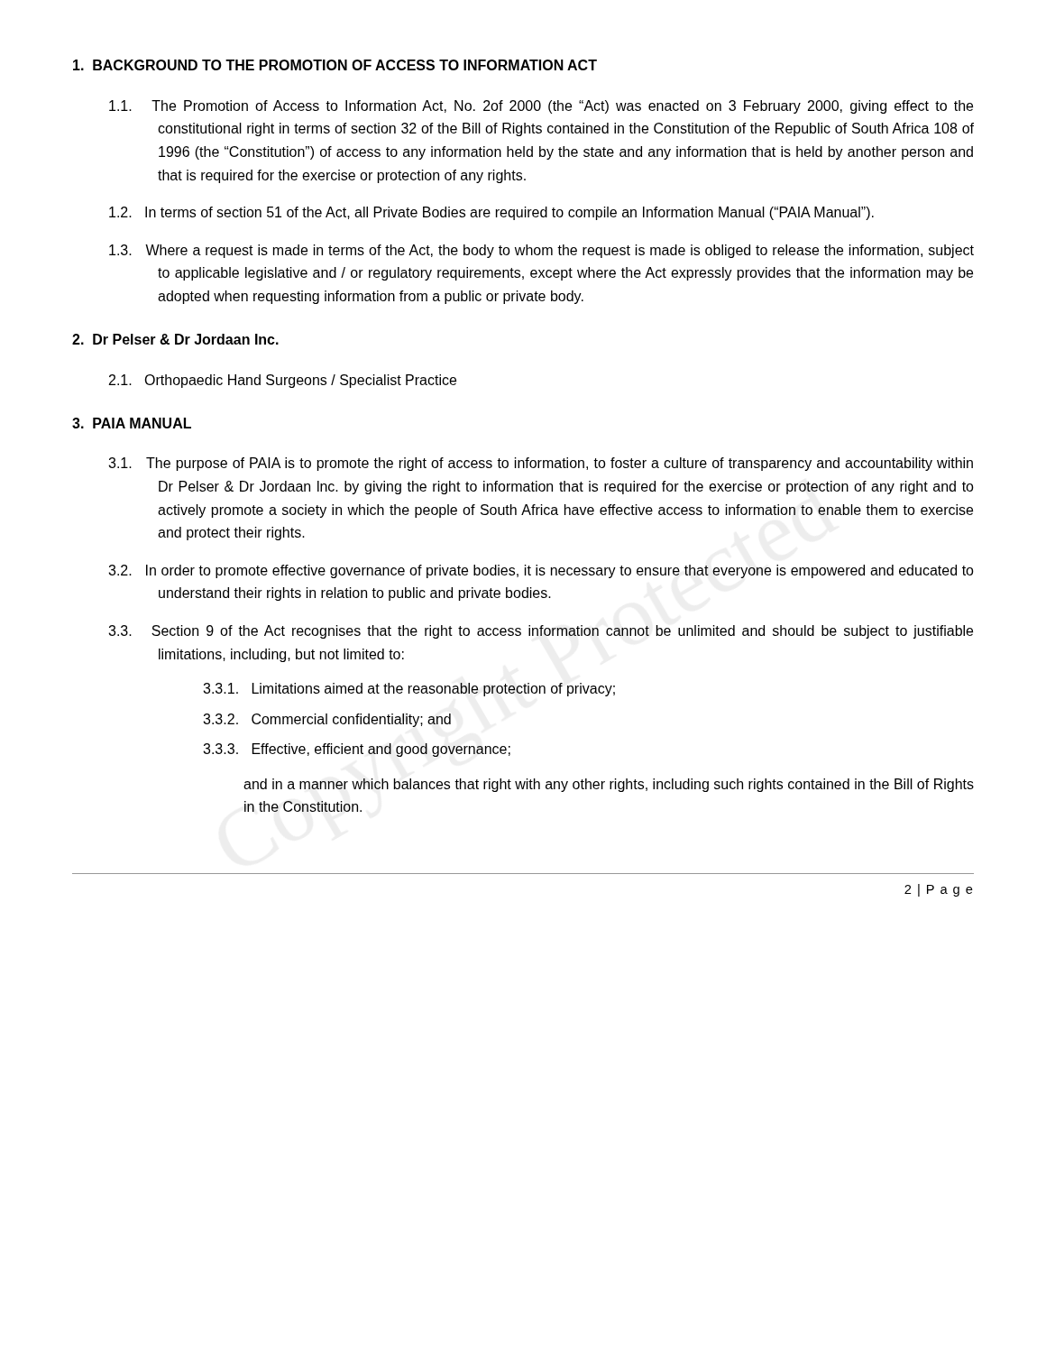Copyright Protected
BACKGROUND TO THE PROMOTION OF ACCESS TO INFORMATION ACT
The Promotion of Access to Information Act, No. 2of 2000 (the “Act) was enacted on 3 February 2000, giving effect to the constitutional right in terms of section 32 of the Bill of Rights contained in the Constitution of the Republic of South Africa 108 of 1996 (the “Constitution”) of access to any information held by the state and any information that is held by another person and that is required for the exercise or protection of any rights.
In terms of section 51 of the Act, all Private Bodies are required to compile an Information Manual (“PAIA Manual”).
Where a request is made in terms of the Act, the body to whom the request is made is obliged to release the information, subject to applicable legislative and / or regulatory requirements, except where the Act expressly provides that the information may be adopted when requesting information from a public or private body.
Dr Pelser & Dr Jordaan Inc.
Orthopaedic Hand Surgeons / Specialist Practice
PAIA MANUAL
The purpose of PAIA is to promote the right of access to information, to foster a culture of transparency and accountability within Dr Pelser & Dr Jordaan lnc. by giving the right to information that is required for the exercise or protection of any right and to actively promote a society in which the people of South Africa have effective access to information to enable them to exercise and protect their rights.
In order to promote effective governance of private bodies, it is necessary to ensure that everyone is empowered and educated to understand their rights in relation to public and private bodies.
Section 9 of the Act recognises that the right to access information cannot be unlimited and should be subject to justifiable limitations, including, but not limited to:
Limitations aimed at the reasonable protection of privacy;
Commercial confidentiality; and
Effective, efficient and good governance;
and in a manner which balances that right with any other rights, including such rights contained in the Bill of Rights in the Constitution.
2 | P a g e